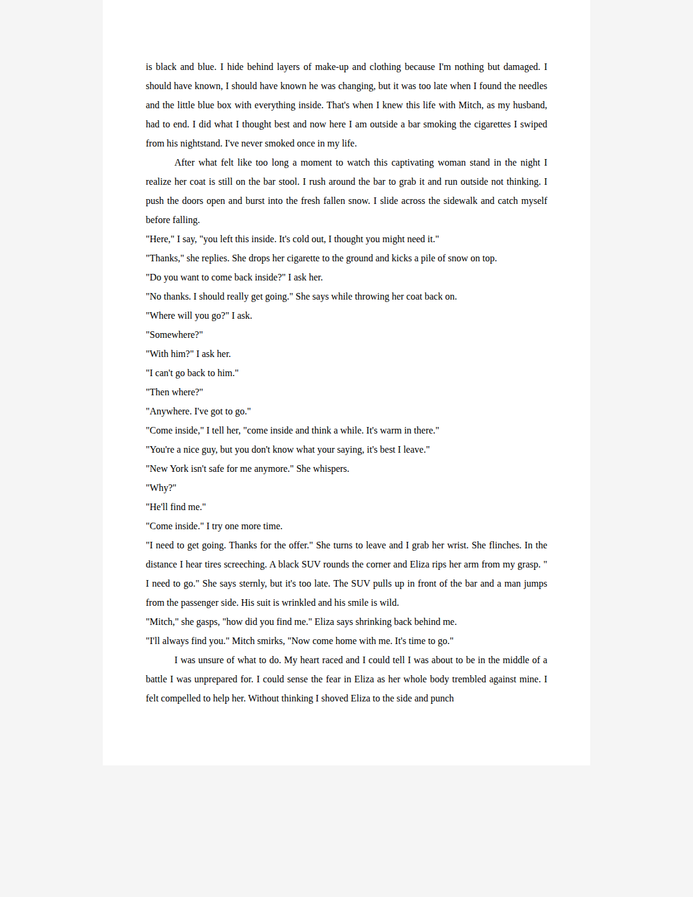is black and blue. I hide behind layers of make-up and clothing because I'm nothing but damaged. I should have known, I should have known he was changing, but it was too late when I found the needles and the little blue box with everything inside. That's when I knew this life with Mitch, as my husband, had to end. I did what I thought best and now here I am outside a bar smoking the cigarettes I swiped from his nightstand. I've never smoked once in my life.
After what felt like too long a moment to watch this captivating woman stand in the night I realize her coat is still on the bar stool. I rush around the bar to grab it and run outside not thinking. I push the doors open and burst into the fresh fallen snow. I slide across the sidewalk and catch myself before falling.
"Here," I say, "you left this inside. It's cold out, I thought you might need it."
"Thanks," she replies. She drops her cigarette to the ground and kicks a pile of snow on top.
"Do you want to come back inside?" I ask her.
"No thanks. I should really get going." She says while throwing her coat back on.
"Where will you go?" I ask.
"Somewhere?"
"With him?" I ask her.
"I can't go back to him."
"Then where?"
"Anywhere. I've got to go."
"Come inside," I tell her, "come inside and think a while. It's warm in there."
"You're a nice guy, but you don't know what your saying, it's best I leave."
"New York isn't safe for me anymore." She whispers.
"Why?"
"He'll find me."
"Come inside." I try one more time.
"I need to get going. Thanks for the offer." She turns to leave and I grab her wrist. She flinches. In the distance I hear tires screeching. A black SUV rounds the corner and Eliza rips her arm from my grasp. " I need to go." She says sternly, but it's too late. The SUV pulls up in front of the bar and a man jumps from the passenger side. His suit is wrinkled and his smile is wild.
"Mitch," she gasps, "how did you find me." Eliza says shrinking back behind me.
"I'll always find you." Mitch smirks, "Now come home with me. It's time to go."
I was unsure of what to do. My heart raced and I could tell I was about to be in the middle of a battle I was unprepared for. I could sense the fear in Eliza as her whole body trembled against mine. I felt compelled to help her. Without thinking I shoved Eliza to the side and punch